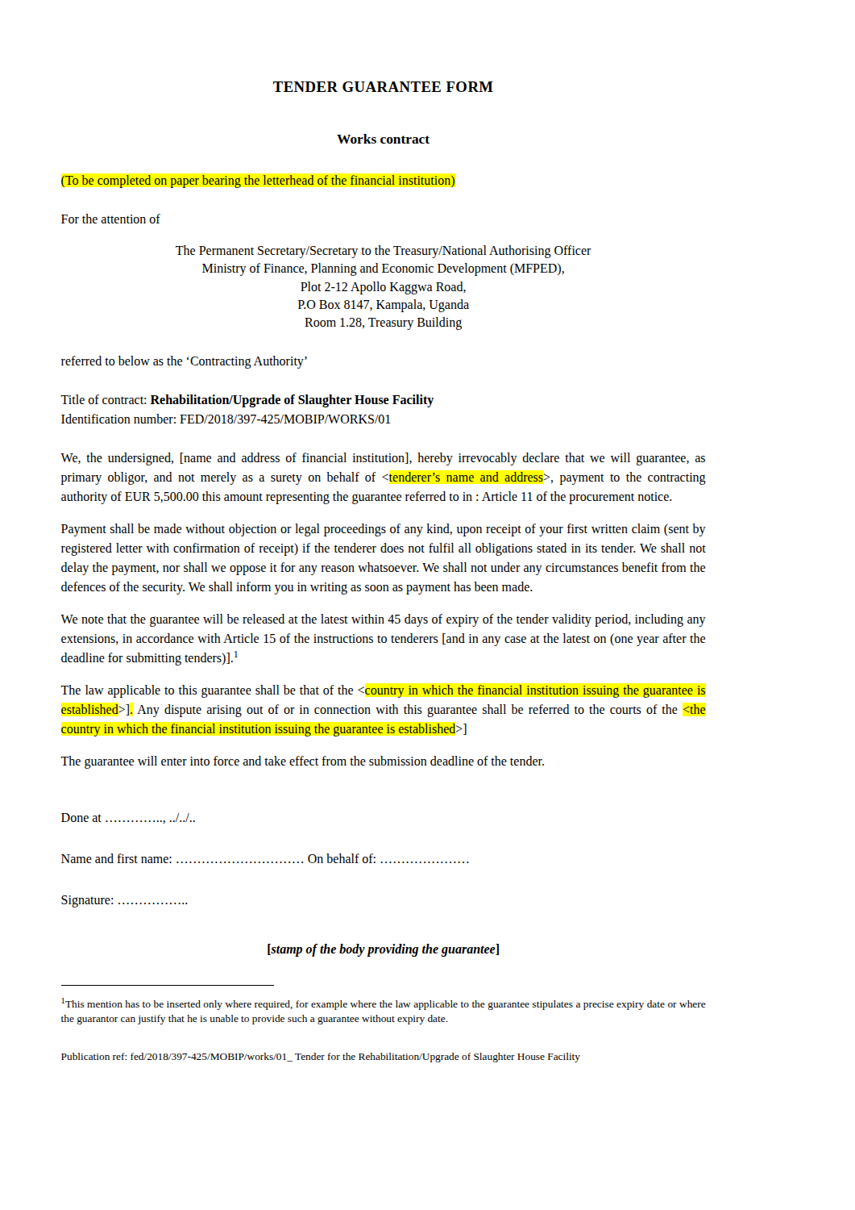TENDER GUARANTEE FORM
Works contract
(To be completed on paper bearing the letterhead of the financial institution)
For the attention of
The Permanent Secretary/Secretary to the Treasury/National Authorising Officer
Ministry of Finance, Planning and Economic Development (MFPED),
Plot 2-12 Apollo Kaggwa Road,
P.O Box 8147, Kampala, Uganda
Room 1.28, Treasury Building
referred to below as the ‘Contracting Authority’
Title of contract: Rehabilitation/Upgrade of Slaughter House Facility
Identification number: FED/2018/397-425/MOBIP/WORKS/01
We, the undersigned, [name and address of financial institution], hereby irrevocably declare that we will guarantee, as primary obligor, and not merely as a surety on behalf of <tenderer’s name and address>, payment to the contracting authority of EUR 5,500.00 this amount representing the guarantee referred to in : Article 11 of the procurement notice.
Payment shall be made without objection or legal proceedings of any kind, upon receipt of your first written claim (sent by registered letter with confirmation of receipt) if the tenderer does not fulfil all obligations stated in its tender. We shall not delay the payment, nor shall we oppose it for any reason whatsoever. We shall not under any circumstances benefit from the defences of the security. We shall inform you in writing as soon as payment has been made.
We note that the guarantee will be released at the latest within 45 days of expiry of the tender validity period, including any extensions, in accordance with Article 15 of the instructions to tenderers [and in any case at the latest on (one year after the deadline for submitting tenders)].1
The law applicable to this guarantee shall be that of the <country in which the financial institution issuing the guarantee is established>]. Any dispute arising out of or in connection with this guarantee shall be referred to the courts of the <the country in which the financial institution issuing the guarantee is established>]
The guarantee will enter into force and take effect from the submission deadline of the tender.
Done at ………….., ../../..
Name and first name: ………………………… On behalf of: …………………
Signature: ……………..
[stamp of the body providing the guarantee]
1This mention has to be inserted only where required, for example where the law applicable to the guarantee stipulates a precise expiry date or where the guarantor can justify that he is unable to provide such a guarantee without expiry date.
Publication ref: fed/2018/397-425/MOBIP/works/01_ Tender for the Rehabilitation/Upgrade of Slaughter House Facility